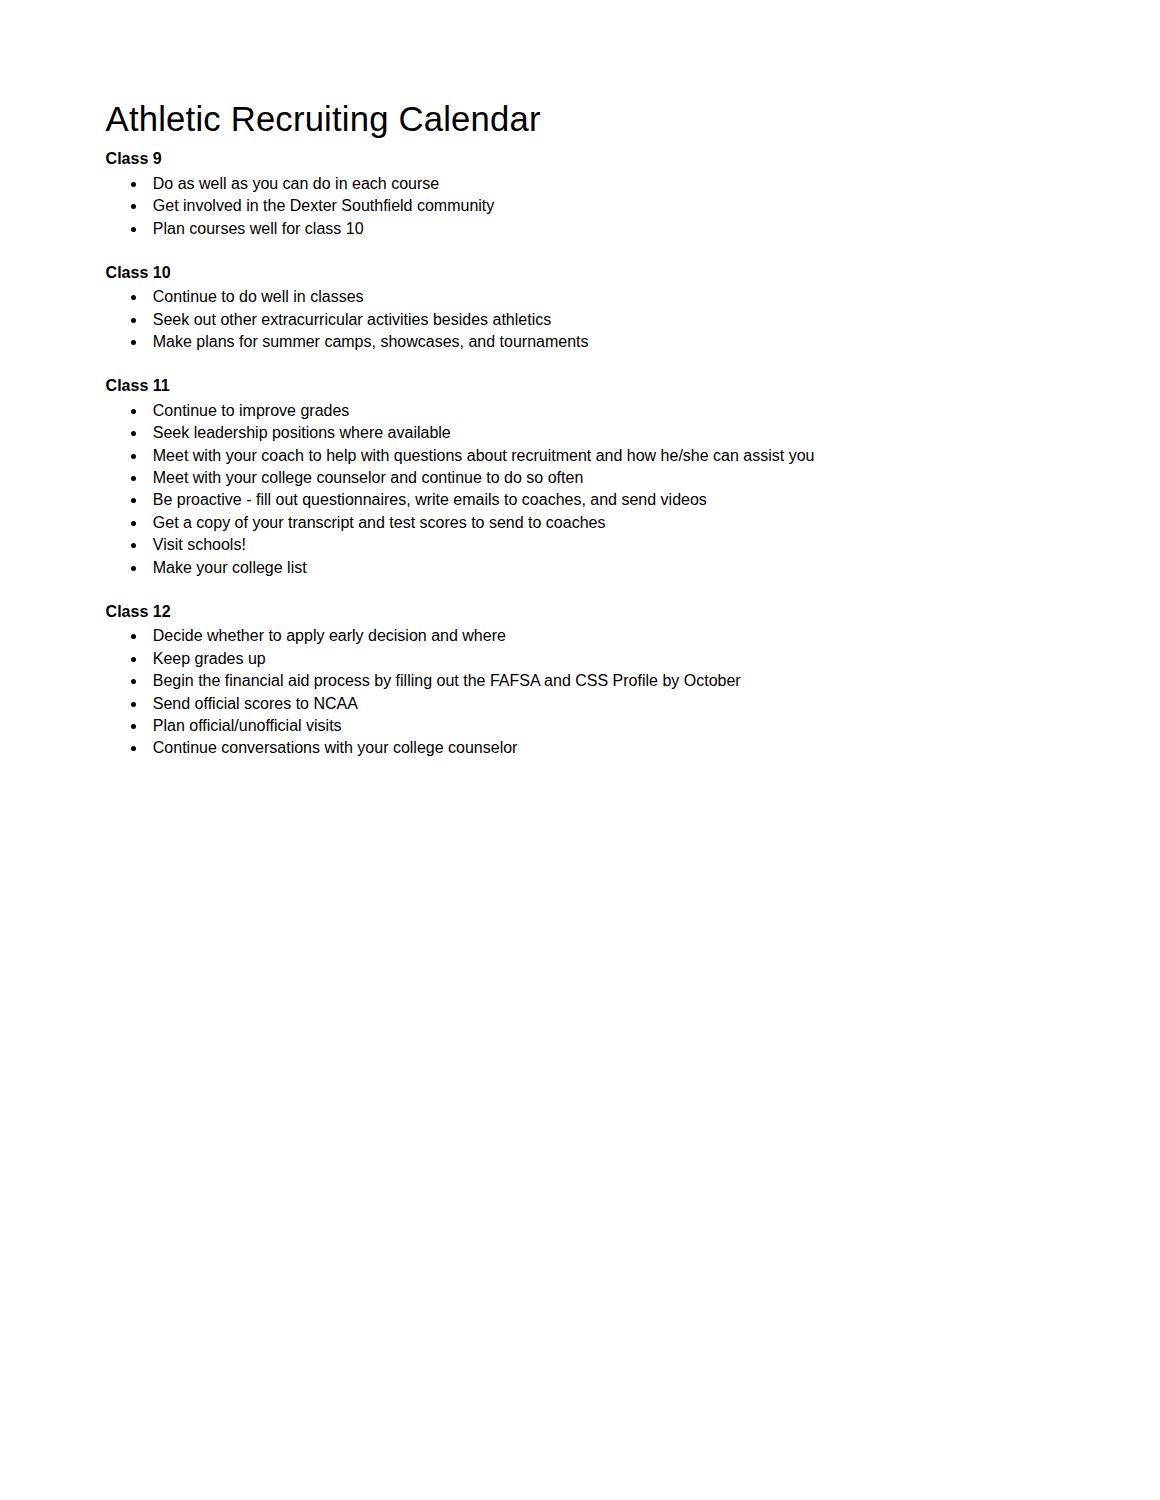Athletic Recruiting Calendar
Class 9
Do as well as you can do in each course
Get involved in the Dexter Southfield community
Plan courses well for class 10
Class 10
Continue to do well in classes
Seek out other extracurricular activities besides athletics
Make plans for summer camps, showcases, and tournaments
Class 11
Continue to improve grades
Seek leadership positions where available
Meet with your coach to help with questions about recruitment and how he/she can assist you
Meet with your college counselor and continue to do so often
Be proactive - fill out questionnaires, write emails to coaches, and send videos
Get a copy of your transcript and test scores to send to coaches
Visit schools!
Make your college list
Class 12
Decide whether to apply early decision and where
Keep grades up
Begin the financial aid process by filling out the FAFSA and CSS Profile by October
Send official scores to NCAA
Plan official/unofficial visits
Continue conversations with your college counselor